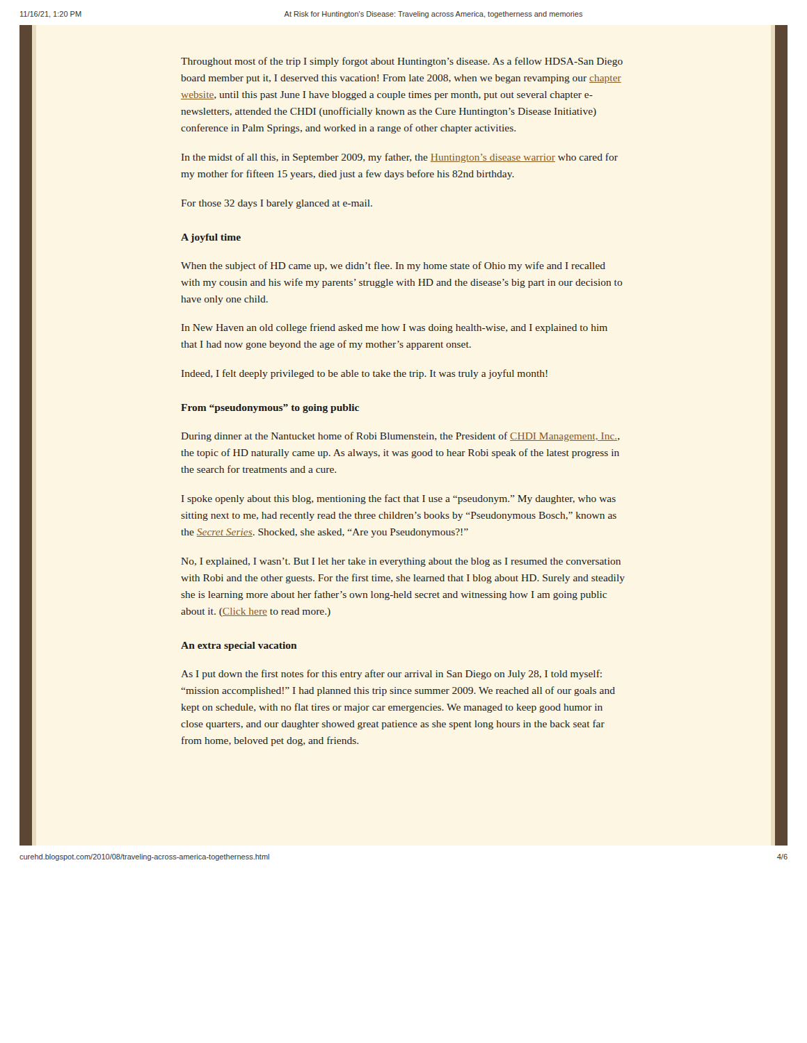11/16/21, 1:20 PM
At Risk for Huntington's Disease: Traveling across America, togetherness and memories
Throughout most of the trip I simply forgot about Huntington’s disease. As a fellow HDSA-San Diego board member put it, I deserved this vacation! From late 2008, when we began revamping our chapter website, until this past June I have blogged a couple times per month, put out several chapter e-newsletters, attended the CHDI (unofficially known as the Cure Huntington’s Disease Initiative) conference in Palm Springs, and worked in a range of other chapter activities.
In the midst of all this, in September 2009, my father, the Huntington’s disease warrior who cared for my mother for fifteen 15 years, died just a few days before his 82nd birthday.
For those 32 days I barely glanced at e-mail.
A joyful time
When the subject of HD came up, we didn’t flee. In my home state of Ohio my wife and I recalled with my cousin and his wife my parents’ struggle with HD and the disease’s big part in our decision to have only one child.
In New Haven an old college friend asked me how I was doing health-wise, and I explained to him that I had now gone beyond the age of my mother’s apparent onset.
Indeed, I felt deeply privileged to be able to take the trip. It was truly a joyful month!
From “pseudonymous” to going public
During dinner at the Nantucket home of Robi Blumenstein, the President of CHDI Management, Inc., the topic of HD naturally came up. As always, it was good to hear Robi speak of the latest progress in the search for treatments and a cure.
I spoke openly about this blog, mentioning the fact that I use a “pseudonym.” My daughter, who was sitting next to me, had recently read the three children’s books by “Pseudonymous Bosch,” known as the Secret Series. Shocked, she asked, “Are you Pseudonymous?!”
No, I explained, I wasn’t. But I let her take in everything about the blog as I resumed the conversation with Robi and the other guests. For the first time, she learned that I blog about HD. Surely and steadily she is learning more about her father’s own long-held secret and witnessing how I am going public about it. (Click here to read more.)
An extra special vacation
As I put down the first notes for this entry after our arrival in San Diego on July 28, I told myself: “mission accomplished!” I had planned this trip since summer 2009. We reached all of our goals and kept on schedule, with no flat tires or major car emergencies. We managed to keep good humor in close quarters, and our daughter showed great patience as she spent long hours in the back seat far from home, beloved pet dog, and friends.
curehd.blogspot.com/2010/08/traveling-across-america-togetherness.html
4/6